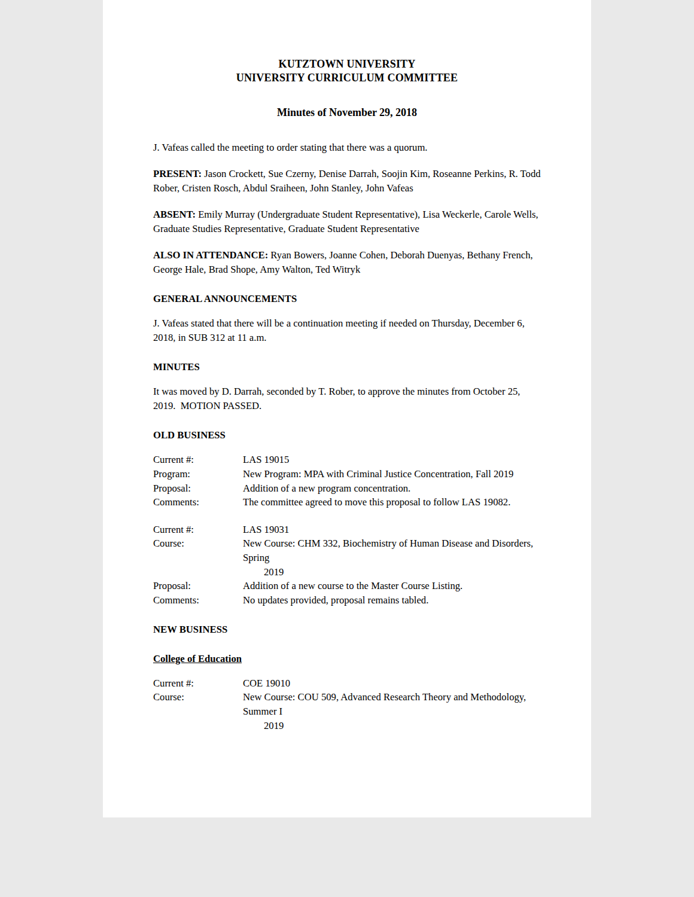KUTZTOWN UNIVERSITY
UNIVERSITY CURRICULUM COMMITTEE
Minutes of November 29, 2018
J. Vafeas called the meeting to order stating that there was a quorum.
PRESENT: Jason Crockett, Sue Czerny, Denise Darrah, Soojin Kim, Roseanne Perkins, R. Todd Rober, Cristen Rosch, Abdul Sraiheen, John Stanley, John Vafeas
ABSENT: Emily Murray (Undergraduate Student Representative), Lisa Weckerle, Carole Wells, Graduate Studies Representative, Graduate Student Representative
ALSO IN ATTENDANCE: Ryan Bowers, Joanne Cohen, Deborah Duenyas, Bethany French, George Hale, Brad Shope, Amy Walton, Ted Witryk
GENERAL ANNOUNCEMENTS
J. Vafeas stated that there will be a continuation meeting if needed on Thursday, December 6, 2018, in SUB 312 at 11 a.m.
MINUTES
It was moved by D. Darrah, seconded by T. Rober, to approve the minutes from October 25, 2019. MOTION PASSED.
OLD BUSINESS
| Current #: | LAS 19015 |
| Program: | New Program: MPA with Criminal Justice Concentration, Fall 2019 |
| Proposal: | Addition of a new program concentration. |
| Comments: | The committee agreed to move this proposal to follow LAS 19082. |
| Current #: | LAS 19031 |
| Course: | New Course: CHM 332, Biochemistry of Human Disease and Disorders, Spring 2019 |
| Proposal: | Addition of a new course to the Master Course Listing. |
| Comments: | No updates provided, proposal remains tabled. |
NEW BUSINESS
College of Education
| Current #: | COE 19010 |
| Course: | New Course: COU 509, Advanced Research Theory and Methodology, Summer I 2019 |